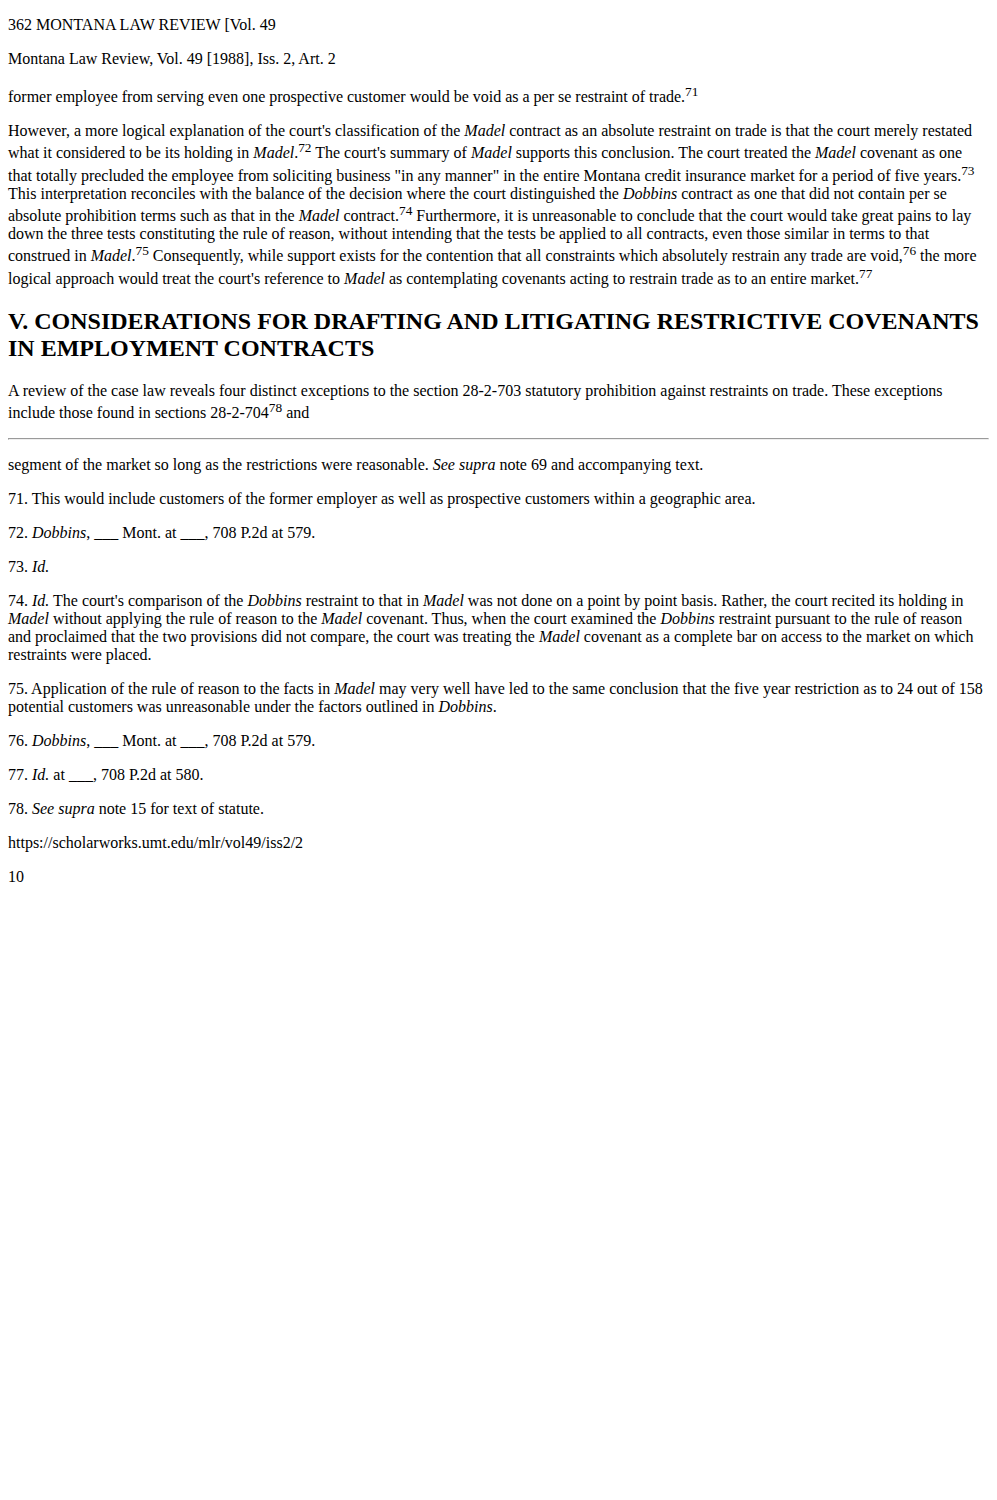362 MONTANA LAW REVIEW [Vol. 49
Montana Law Review, Vol. 49 [1988], Iss. 2, Art. 2
former employee from serving even one prospective customer would be void as a per se restraint of trade.71
However, a more logical explanation of the court's classification of the Madel contract as an absolute restraint on trade is that the court merely restated what it considered to be its holding in Madel.72 The court's summary of Madel supports this conclusion. The court treated the Madel covenant as one that totally precluded the employee from soliciting business "in any manner" in the entire Montana credit insurance market for a period of five years.73 This interpretation reconciles with the balance of the decision where the court distinguished the Dobbins contract as one that did not contain per se absolute prohibition terms such as that in the Madel contract.74 Furthermore, it is unreasonable to conclude that the court would take great pains to lay down the three tests constituting the rule of reason, without intending that the tests be applied to all contracts, even those similar in terms to that construed in Madel.75 Consequently, while support exists for the contention that all constraints which absolutely restrain any trade are void,76 the more logical approach would treat the court's reference to Madel as contemplating covenants acting to restrain trade as to an entire market.77
V. CONSIDERATIONS FOR DRAFTING AND LITIGATING RESTRICTIVE COVENANTS IN EMPLOYMENT CONTRACTS
A review of the case law reveals four distinct exceptions to the section 28-2-703 statutory prohibition against restraints on trade. These exceptions include those found in sections 28-2-70478 and
segment of the market so long as the restrictions were reasonable. See supra note 69 and accompanying text.
71. This would include customers of the former employer as well as prospective customers within a geographic area.
72. Dobbins, ___ Mont. at ___, 708 P.2d at 579.
73. Id.
74. Id. The court's comparison of the Dobbins restraint to that in Madel was not done on a point by point basis. Rather, the court recited its holding in Madel without applying the rule of reason to the Madel covenant. Thus, when the court examined the Dobbins restraint pursuant to the rule of reason and proclaimed that the two provisions did not compare, the court was treating the Madel covenant as a complete bar on access to the market on which restraints were placed.
75. Application of the rule of reason to the facts in Madel may very well have led to the same conclusion that the five year restriction as to 24 out of 158 potential customers was unreasonable under the factors outlined in Dobbins.
76. Dobbins, ___ Mont. at ___, 708 P.2d at 579.
77. Id. at ___, 708 P.2d at 580.
78. See supra note 15 for text of statute.
https://scholarworks.umt.edu/mlr/vol49/iss2/2
10